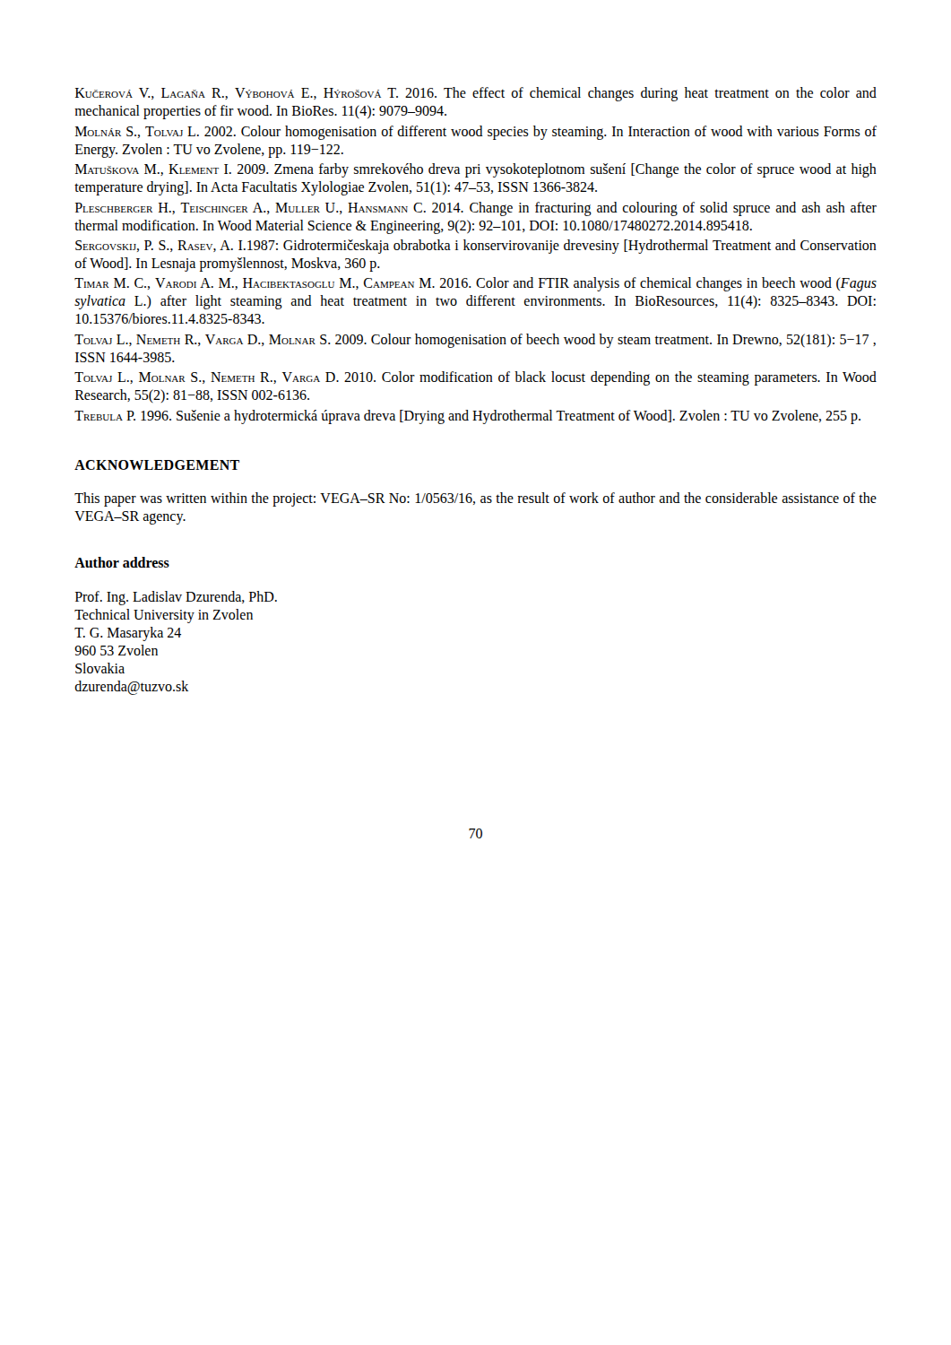Kučerová V., Lagaňa R., Výbohová E., Hýrošová T. 2016. The effect of chemical changes during heat treatment on the color and mechanical properties of fir wood. In BioRes. 11(4): 9079–9094.
Molnár S., Tolvaj L. 2002. Colour homogenisation of different wood species by steaming. In Interaction of wood with various Forms of Energy. Zvolen : TU vo Zvolene, pp. 119−122.
Matuškova M., Klement I. 2009. Zmena farby smrekového dreva pri vysokoteplotnom sušení [Change the color of spruce wood at high temperature drying]. In Acta Facultatis Xylologiae Zvolen, 51(1): 47–53, ISSN 1366-3824.
Pleschberger H., Teischinger A., Muller U., Hansmann C. 2014. Change in fracturing and colouring of solid spruce and ash ash after thermal modification. In Wood Material Science & Engineering, 9(2): 92–101, DOI: 10.1080/17480272.2014.895418.
Sergovskij, P. S., Rasev, A. I.1987: Gidrotermičeskaja obrabotka i konservirovanije drevesiny [Hydrothermal Treatment and Conservation of Wood]. In Lesnaja promyšlennost, Moskva, 360 p.
Timar M. C., Varodi A. M., Hacibektasoglu M., Campean M. 2016. Color and FTIR analysis of chemical changes in beech wood (Fagus sylvatica L.) after light steaming and heat treatment in two different environments. In BioResources, 11(4): 8325–8343. DOI: 10.15376/biores.11.4.8325-8343.
Tolvaj L., Nemeth R., Varga D., Molnar S. 2009. Colour homogenisation of beech wood by steam treatment. In Drewno, 52(181): 5−17 , ISSN 1644-3985.
Tolvaj L., Molnar S., Nemeth R., Varga D. 2010. Color modification of black locust depending on the steaming parameters. In Wood Research, 55(2): 81−88, ISSN 002-6136.
Trebula P. 1996. Sušenie a hydrotermická úprava dreva [Drying and Hydrothermal Treatment of Wood]. Zvolen : TU vo Zvolene, 255 p.
ACKNOWLEDGEMENT
This paper was written within the project: VEGA–SR No: 1/0563/16, as the result of work of author and the considerable assistance of the VEGA–SR agency.
Author address
Prof. Ing. Ladislav Dzurenda, PhD.
Technical University in Zvolen
T. G. Masaryka 24
960 53 Zvolen
Slovakia
dzurenda@tuzvo.sk
70